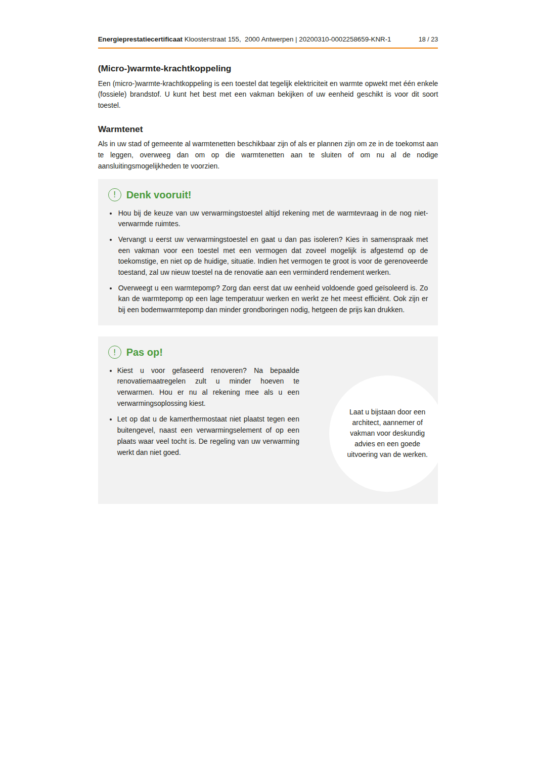Energieprestatiecertificaat Kloosterstraat 155, 2000 Antwerpen | 20200310-0002258659-KNR-1
18 / 23
(Micro-)warmte-krachtkoppeling
Een (micro-)warmte-krachtkoppeling is een toestel dat tegelijk elektriciteit en warmte opwekt met één enkele (fossiele) brandstof. U kunt het best met een vakman bekijken of uw eenheid geschikt is voor dit soort toestel.
Warmtenet
Als in uw stad of gemeente al warmtenetten beschikbaar zijn of als er plannen zijn om ze in de toekomst aan te leggen, overweeg dan om op die warmtenetten aan te sluiten of om nu al de nodige aansluitingsmogelijkheden te voorzien.
! Denk vooruit!
Hou bij de keuze van uw verwarmingstoestel altijd rekening met de warmtevraag in de nog niet-verwarmde ruimtes.
Vervangt u eerst uw verwarmingstoestel en gaat u dan pas isoleren? Kies in samenspraak met een vakman voor een toestel met een vermogen dat zoveel mogelijk is afgestemd op de toekomstige, en niet op de huidige, situatie. Indien het vermogen te groot is voor de gerenoveerde toestand, zal uw nieuw toestel na de renovatie aan een verminderd rendement werken.
Overweegt u een warmtepomp? Zorg dan eerst dat uw eenheid voldoende goed geïsoleerd is. Zo kan de warmtepomp op een lage temperatuur werken en werkt ze het meest efficiënt. Ook zijn er bij een bodemwarmtepomp dan minder grondboringen nodig, hetgeen de prijs kan drukken.
! Pas op!
Kiest u voor gefaseerd renoveren? Na bepaalde renovatiemaatregelen zult u minder hoeven te verwarmen. Hou er nu al rekening mee als u een verwarmingsoplossing kiest.
Let op dat u de kamerthermostaat niet plaatst tegen een buitengevel, naast een verwarmingselement of op een plaats waar veel tocht is. De regeling van uw verwarming werkt dan niet goed.
Laat u bijstaan door een architect, aannemer of vakman voor deskundig advies en een goede uitvoering van de werken.